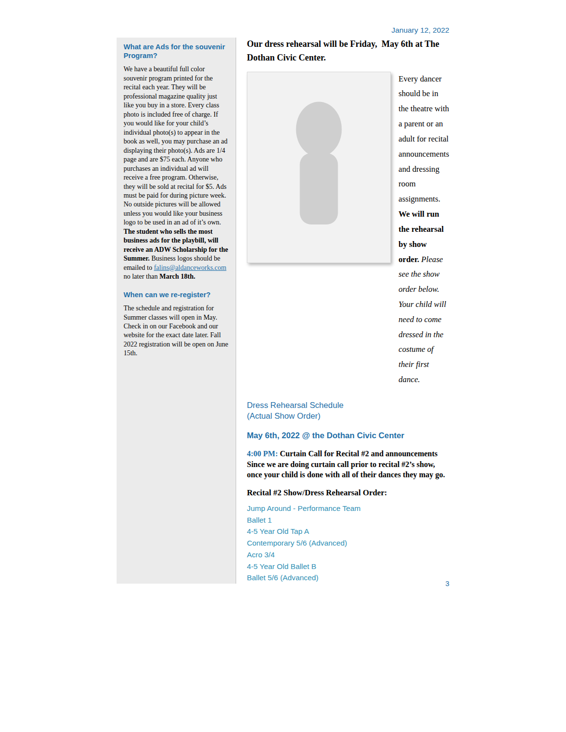January 12, 2022
What are Ads for the souvenir Program?
We have a beautiful full color souvenir program printed for the recital each year. They will be professional magazine quality just like you buy in a store. Every class photo is included free of charge. If you would like for your child’s individual photo(s) to appear in the book as well, you may purchase an ad displaying their photo(s). Ads are 1/4 page and are $75 each. Anyone who purchases an individual ad will receive a free program. Otherwise, they will be sold at recital for $5. Ads must be paid for during picture week. No outside pictures will be allowed unless you would like your business logo to be used in an ad of it’s own. The student who sells the most business ads for the playbill, will receive an ADW Scholarship for the Summer. Business logos should be emailed to falins@aldanceworks.com no later than March 18th.
When can we re-register?
The schedule and registration for Summer classes will open in May. Check in on our Facebook and our website for the exact date later. Fall 2022 registration will be open on June 15th.
Our dress rehearsal will be Friday, May 6th at The Dothan Civic Center.
Every dancer should be in the theatre with a parent or an adult for recital announcements and dressing room assignments. We will run the rehearsal by show order. Please see the show order below. Your child will need to come dressed in the costume of their first dance.
Dress Rehearsal Schedule(Actual Show Order)
May 6th, 2022 @ the Dothan Civic Center
4:00 PM: Curtain Call for Recital #2 and announcements
Since we are doing curtain call prior to recital #2’s show, once your child is done with all of their dances they may go.
Recital #2 Show/Dress Rehearsal Order:
Jump Around - Performance Team
Ballet 1
4-5 Year Old Tap A
Contemporary 5/6 (Advanced)
Acro 3/4
4-5 Year Old Ballet B
Ballet 5/6 (Advanced)
3